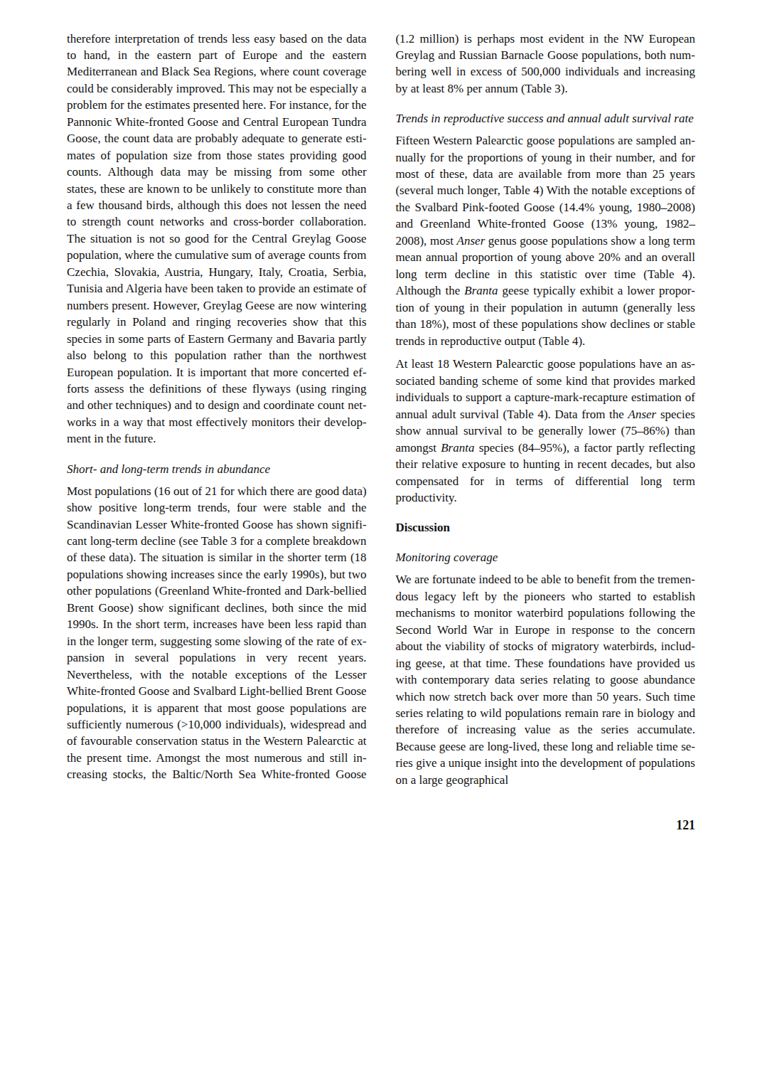therefore interpretation of trends less easy based on the data to hand, in the eastern part of Europe and the eastern Mediterranean and Black Sea Regions, where count coverage could be considerably improved. This may not be especially a problem for the estimates presented here. For instance, for the Pannonic White-fronted Goose and Central European Tundra Goose, the count data are probably adequate to generate estimates of population size from those states providing good counts. Although data may be missing from some other states, these are known to be unlikely to constitute more than a few thousand birds, although this does not lessen the need to strength count networks and cross-border collaboration. The situation is not so good for the Central Greylag Goose population, where the cumulative sum of average counts from Czechia, Slovakia, Austria, Hungary, Italy, Croatia, Serbia, Tunisia and Algeria have been taken to provide an estimate of numbers present. However, Greylag Geese are now wintering regularly in Poland and ringing recoveries show that this species in some parts of Eastern Germany and Bavaria partly also belong to this population rather than the northwest European population. It is important that more concerted efforts assess the definitions of these flyways (using ringing and other techniques) and to design and coordinate count networks in a way that most effectively monitors their development in the future.
Short- and long-term trends in abundance
Most populations (16 out of 21 for which there are good data) show positive long-term trends, four were stable and the Scandinavian Lesser White-fronted Goose has shown significant long-term decline (see Table 3 for a complete breakdown of these data). The situation is similar in the shorter term (18 populations showing increases since the early 1990s), but two other populations (Greenland White-fronted and Dark-bellied Brent Goose) show significant declines, both since the mid 1990s. In the short term, increases have been less rapid than in the longer term, suggesting some slowing of the rate of expansion in several populations in very recent years. Nevertheless, with the notable exceptions of the Lesser White-fronted Goose and Svalbard Light-bellied Brent Goose populations, it is apparent that most goose populations are sufficiently numerous (>10,000 individuals), widespread and of favourable conservation status in the Western Palearctic at the present time. Amongst the most numerous and still increasing stocks, the Baltic/North Sea White-fronted Goose (1.2 million) is perhaps most evident in the NW European Greylag and Russian Barnacle Goose populations, both numbering well in excess of 500,000 individuals and increasing by at least 8% per annum (Table 3).
Trends in reproductive success and annual adult survival rate
Fifteen Western Palearctic goose populations are sampled annually for the proportions of young in their number, and for most of these, data are available from more than 25 years (several much longer, Table 4) With the notable exceptions of the Svalbard Pink-footed Goose (14.4% young, 1980–2008) and Greenland White-fronted Goose (13% young, 1982–2008), most Anser genus goose populations show a long term mean annual proportion of young above 20% and an overall long term decline in this statistic over time (Table 4). Although the Branta geese typically exhibit a lower proportion of young in their population in autumn (generally less than 18%), most of these populations show declines or stable trends in reproductive output (Table 4).
At least 18 Western Palearctic goose populations have an associated banding scheme of some kind that provides marked individuals to support a capture-mark-recapture estimation of annual adult survival (Table 4). Data from the Anser species show annual survival to be generally lower (75–86%) than amongst Branta species (84–95%), a factor partly reflecting their relative exposure to hunting in recent decades, but also compensated for in terms of differential long term productivity.
Discussion
Monitoring coverage
We are fortunate indeed to be able to benefit from the tremendous legacy left by the pioneers who started to establish mechanisms to monitor waterbird populations following the Second World War in Europe in response to the concern about the viability of stocks of migratory waterbirds, including geese, at that time. These foundations have provided us with contemporary data series relating to goose abundance which now stretch back over more than 50 years. Such time series relating to wild populations remain rare in biology and therefore of increasing value as the series accumulate. Because geese are long-lived, these long and reliable time series give a unique insight into the development of populations on a large geographical
121